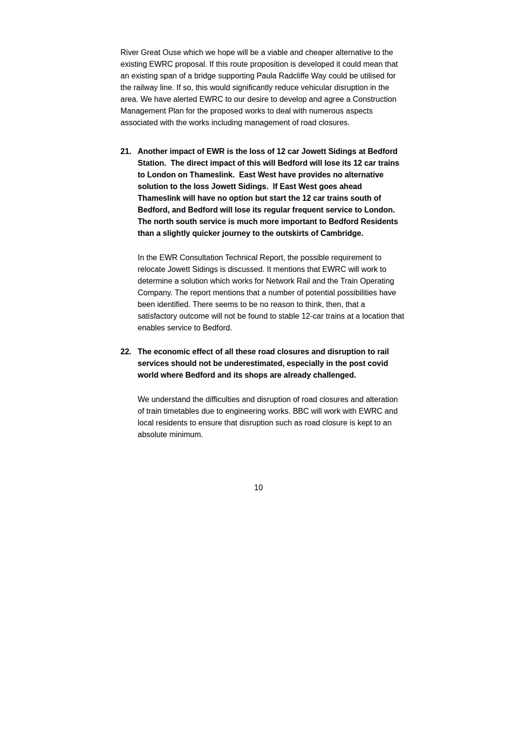River Great Ouse which we hope will be a viable and cheaper alternative to the existing EWRC proposal. If this route proposition is developed it could mean that an existing span of a bridge supporting Paula Radcliffe Way could be utilised for the railway line. If so, this would significantly reduce vehicular disruption in the area. We have alerted EWRC to our desire to develop and agree a Construction Management Plan for the proposed works to deal with numerous aspects associated with the works including management of road closures.
21.
Another impact of EWR is the loss of 12 car Jowett Sidings at Bedford Station. The direct impact of this will Bedford will lose its 12 car trains to London on Thameslink. East West have provides no alternative solution to the loss Jowett Sidings. If East West goes ahead Thameslink will have no option but start the 12 car trains south of Bedford, and Bedford will lose its regular frequent service to London. The north south service is much more important to Bedford Residents than a slightly quicker journey to the outskirts of Cambridge.
In the EWR Consultation Technical Report, the possible requirement to relocate Jowett Sidings is discussed. It mentions that EWRC will work to determine a solution which works for Network Rail and the Train Operating Company. The report mentions that a number of potential possibilities have been identified. There seems to be no reason to think, then, that a satisfactory outcome will not be found to stable 12-car trains at a location that enables service to Bedford.
22.
The economic effect of all these road closures and disruption to rail services should not be underestimated, especially in the post covid world where Bedford and its shops are already challenged.
We understand the difficulties and disruption of road closures and alteration of train timetables due to engineering works. BBC will work with EWRC and local residents to ensure that disruption such as road closure is kept to an absolute minimum.
10